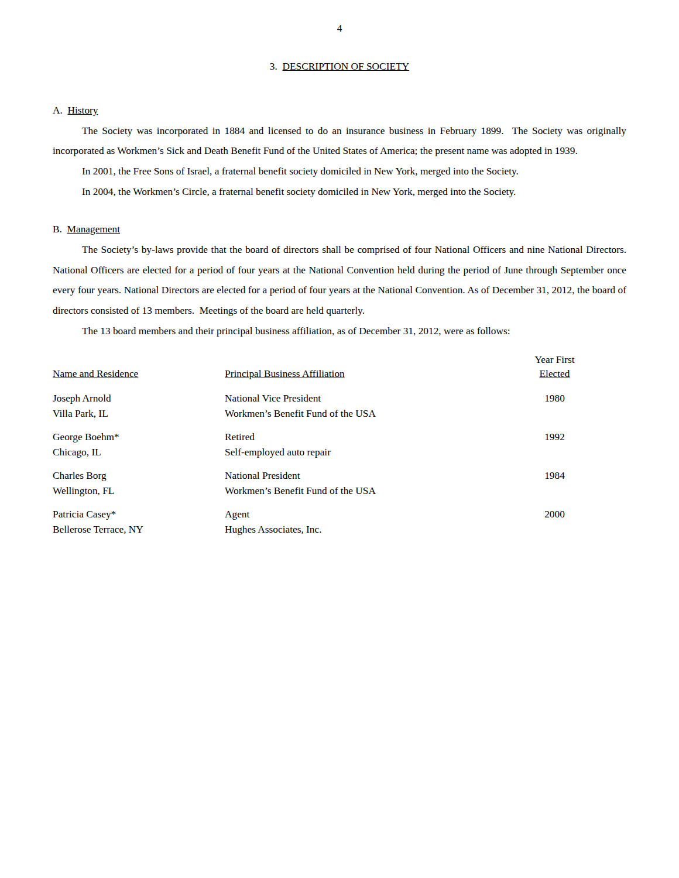4
3. DESCRIPTION OF SOCIETY
A. History
The Society was incorporated in 1884 and licensed to do an insurance business in February 1899. The Society was originally incorporated as Workmen’s Sick and Death Benefit Fund of the United States of America; the present name was adopted in 1939.
In 2001, the Free Sons of Israel, a fraternal benefit society domiciled in New York, merged into the Society.
In 2004, the Workmen’s Circle, a fraternal benefit society domiciled in New York, merged into the Society.
B. Management
The Society’s by-laws provide that the board of directors shall be comprised of four National Officers and nine National Directors. National Officers are elected for a period of four years at the National Convention held during the period of June through September once every four years. National Directors are elected for a period of four years at the National Convention. As of December 31, 2012, the board of directors consisted of 13 members. Meetings of the board are held quarterly.
The 13 board members and their principal business affiliation, as of December 31, 2012, were as follows:
| Name and Residence | Principal Business Affiliation | Year First Elected |
| --- | --- | --- |
| Joseph Arnold Villa Park, IL | National Vice President Workmen’s Benefit Fund of the USA | 1980 |
| George Boehm* Chicago, IL | Retired Self-employed auto repair | 1992 |
| Charles Borg Wellington, FL | National President Workmen’s Benefit Fund of the USA | 1984 |
| Patricia Casey* Bellerose Terrace, NY | Agent Hughes Associates, Inc. | 2000 |